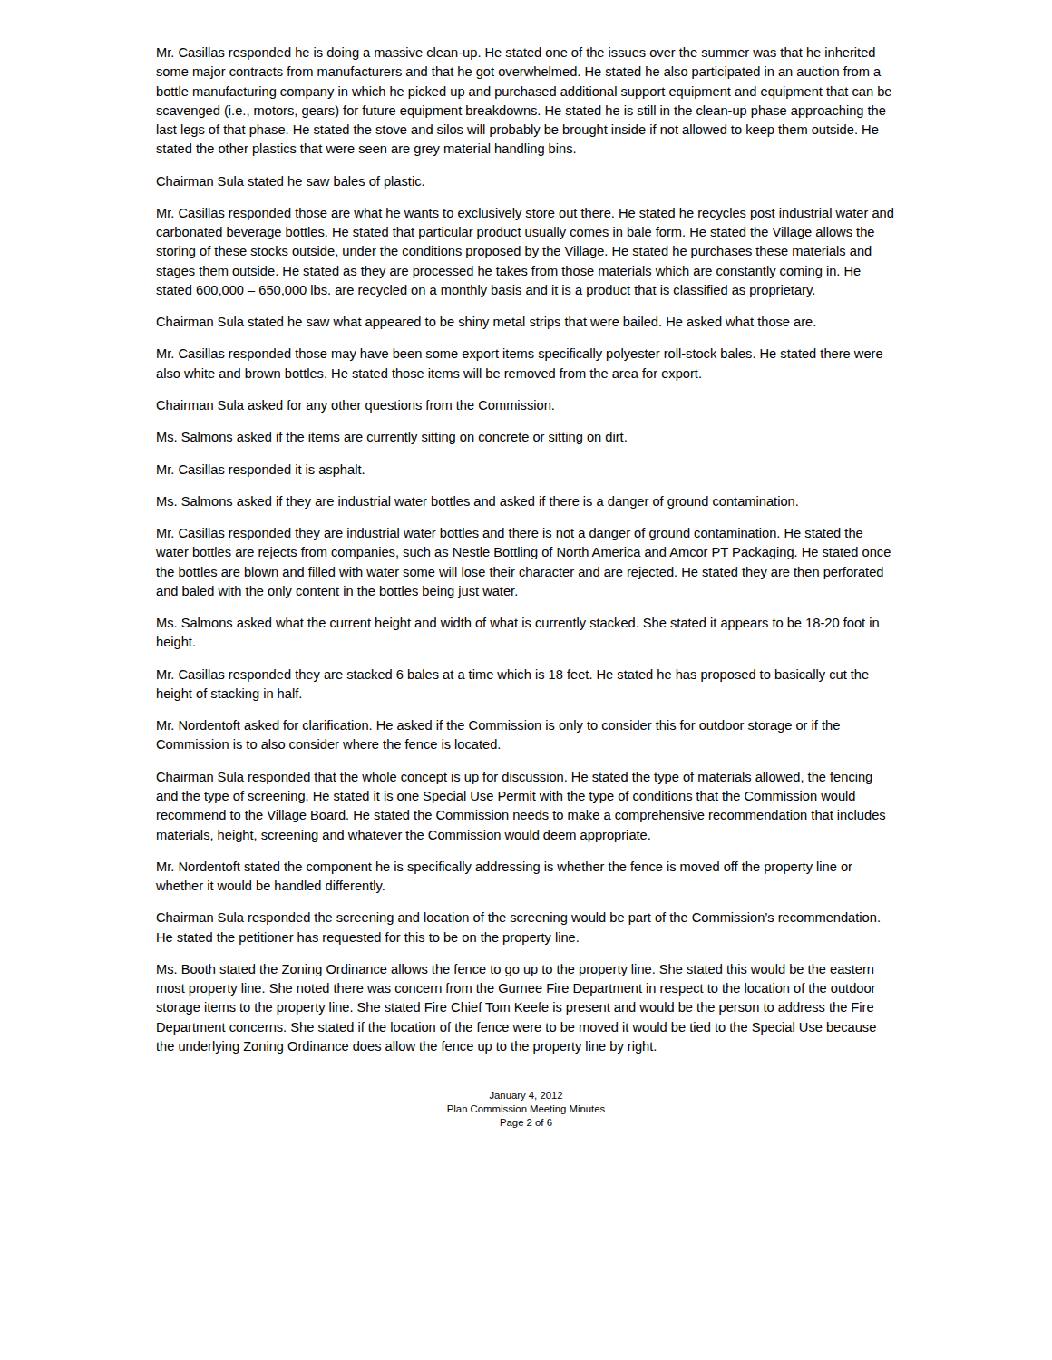Mr. Casillas responded he is doing a massive clean-up. He stated one of the issues over the summer was that he inherited some major contracts from manufacturers and that he got overwhelmed. He stated he also participated in an auction from a bottle manufacturing company in which he picked up and purchased additional support equipment and equipment that can be scavenged (i.e., motors, gears) for future equipment breakdowns. He stated he is still in the clean-up phase approaching the last legs of that phase. He stated the stove and silos will probably be brought inside if not allowed to keep them outside. He stated the other plastics that were seen are grey material handling bins.
Chairman Sula stated he saw bales of plastic.
Mr. Casillas responded those are what he wants to exclusively store out there. He stated he recycles post industrial water and carbonated beverage bottles. He stated that particular product usually comes in bale form. He stated the Village allows the storing of these stocks outside, under the conditions proposed by the Village. He stated he purchases these materials and stages them outside. He stated as they are processed he takes from those materials which are constantly coming in. He stated 600,000 – 650,000 lbs. are recycled on a monthly basis and it is a product that is classified as proprietary.
Chairman Sula stated he saw what appeared to be shiny metal strips that were bailed. He asked what those are.
Mr. Casillas responded those may have been some export items specifically polyester roll-stock bales. He stated there were also white and brown bottles. He stated those items will be removed from the area for export.
Chairman Sula asked for any other questions from the Commission.
Ms. Salmons asked if the items are currently sitting on concrete or sitting on dirt.
Mr. Casillas responded it is asphalt.
Ms. Salmons asked if they are industrial water bottles and asked if there is a danger of ground contamination.
Mr. Casillas responded they are industrial water bottles and there is not a danger of ground contamination. He stated the water bottles are rejects from companies, such as Nestle Bottling of North America and Amcor PT Packaging. He stated once the bottles are blown and filled with water some will lose their character and are rejected. He stated they are then perforated and baled with the only content in the bottles being just water.
Ms. Salmons asked what the current height and width of what is currently stacked. She stated it appears to be 18-20 foot in height.
Mr. Casillas responded they are stacked 6 bales at a time which is 18 feet. He stated he has proposed to basically cut the height of stacking in half.
Mr. Nordentoft asked for clarification. He asked if the Commission is only to consider this for outdoor storage or if the Commission is to also consider where the fence is located.
Chairman Sula responded that the whole concept is up for discussion. He stated the type of materials allowed, the fencing and the type of screening. He stated it is one Special Use Permit with the type of conditions that the Commission would recommend to the Village Board. He stated the Commission needs to make a comprehensive recommendation that includes materials, height, screening and whatever the Commission would deem appropriate.
Mr. Nordentoft stated the component he is specifically addressing is whether the fence is moved off the property line or whether it would be handled differently.
Chairman Sula responded the screening and location of the screening would be part of the Commission’s recommendation. He stated the petitioner has requested for this to be on the property line.
Ms. Booth stated the Zoning Ordinance allows the fence to go up to the property line. She stated this would be the eastern most property line. She noted there was concern from the Gurnee Fire Department in respect to the location of the outdoor storage items to the property line. She stated Fire Chief Tom Keefe is present and would be the person to address the Fire Department concerns. She stated if the location of the fence were to be moved it would be tied to the Special Use because the underlying Zoning Ordinance does allow the fence up to the property line by right.
January 4, 2012
Plan Commission Meeting Minutes
Page 2 of 6